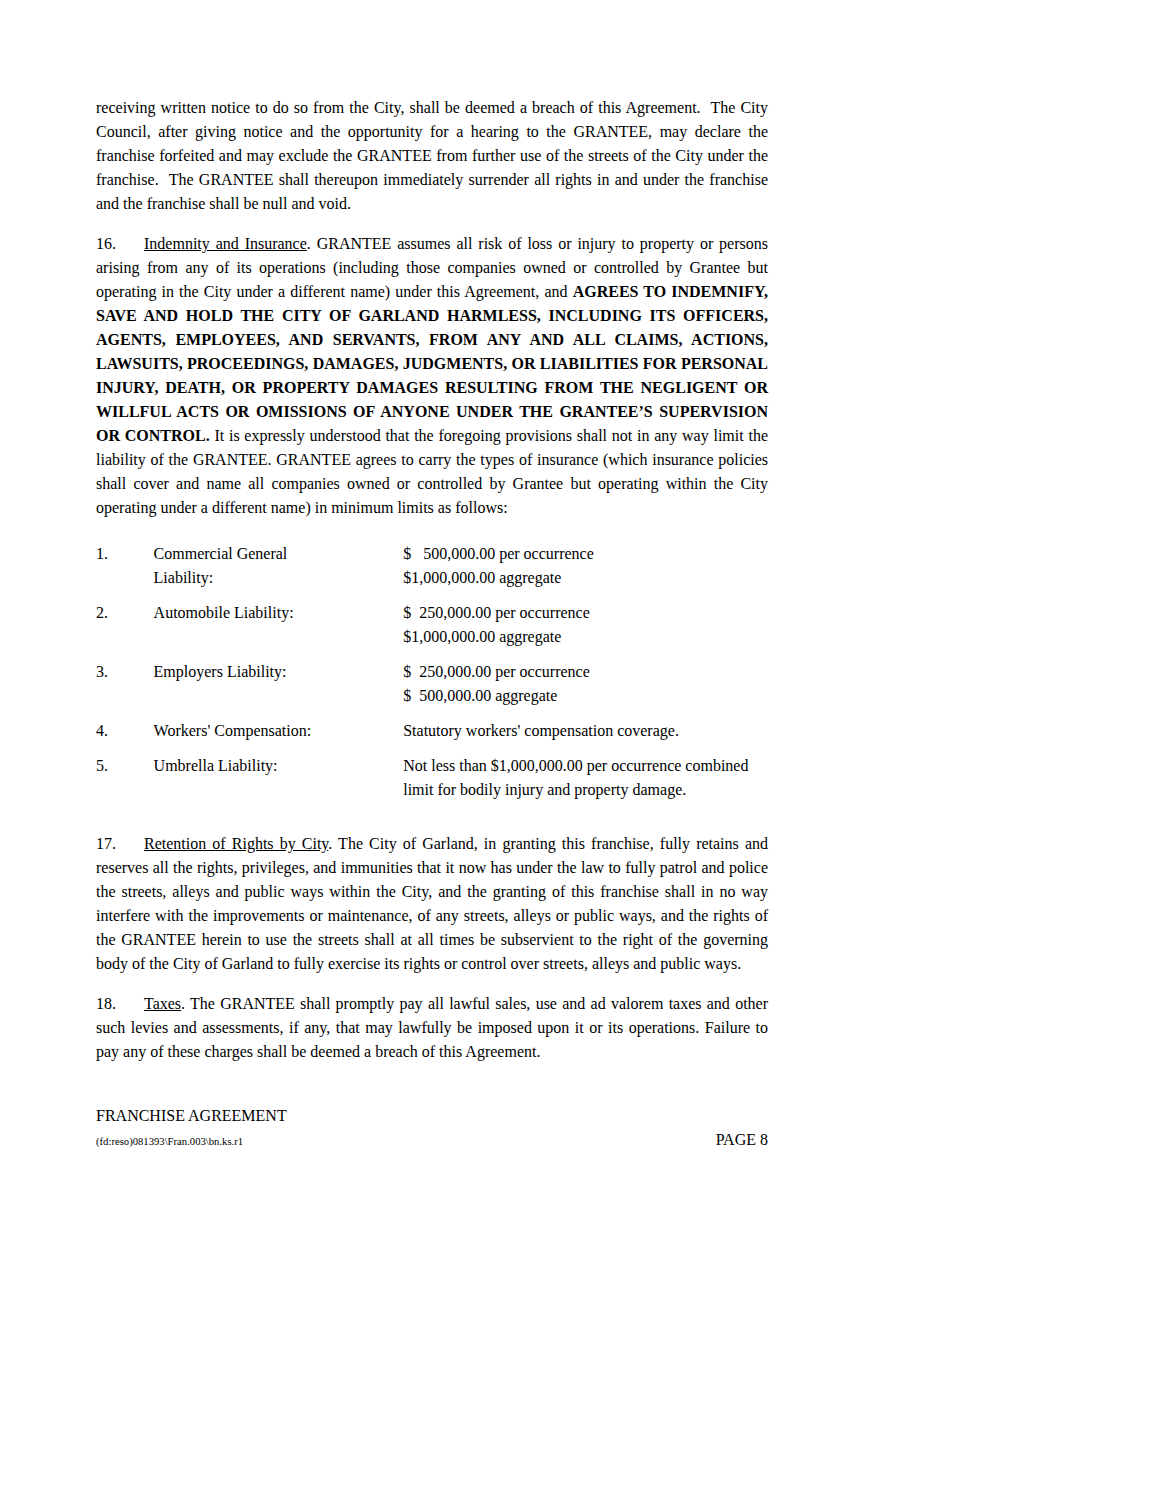receiving written notice to do so from the City, shall be deemed a breach of this Agreement. The City Council, after giving notice and the opportunity for a hearing to the GRANTEE, may declare the franchise forfeited and may exclude the GRANTEE from further use of the streets of the City under the franchise. The GRANTEE shall thereupon immediately surrender all rights in and under the franchise and the franchise shall be null and void.
16. Indemnity and Insurance. GRANTEE assumes all risk of loss or injury to property or persons arising from any of its operations (including those companies owned or controlled by Grantee but operating in the City under a different name) under this Agreement, and AGREES TO INDEMNIFY, SAVE AND HOLD THE CITY OF GARLAND HARMLESS, INCLUDING ITS OFFICERS, AGENTS, EMPLOYEES, AND SERVANTS, FROM ANY AND ALL CLAIMS, ACTIONS, LAWSUITS, PROCEEDINGS, DAMAGES, JUDGMENTS, OR LIABILITIES FOR PERSONAL INJURY, DEATH, OR PROPERTY DAMAGES RESULTING FROM THE NEGLIGENT OR WILLFUL ACTS OR OMISSIONS OF ANYONE UNDER THE GRANTEE’S SUPERVISION OR CONTROL. It is expressly understood that the foregoing provisions shall not in any way limit the liability of the GRANTEE. GRANTEE agrees to carry the types of insurance (which insurance policies shall cover and name all companies owned or controlled by Grantee but operating within the City operating under a different name) in minimum limits as follows:
| 1. | Commercial General Liability: | $ 500,000.00 per occurrence $1,000,000.00 aggregate |
| 2. | Automobile Liability: | $ 250,000.00 per occurrence $1,000,000.00 aggregate |
| 3. | Employers Liability: | $ 250,000.00 per occurrence $ 500,000.00 aggregate |
| 4. | Workers' Compensation: | Statutory workers' compensation coverage. |
| 5. | Umbrella Liability: | Not less than $1,000,000.00 per occurrence combined limit for bodily injury and property damage. |
17. Retention of Rights by City. The City of Garland, in granting this franchise, fully retains and reserves all the rights, privileges, and immunities that it now has under the law to fully patrol and police the streets, alleys and public ways within the City, and the granting of this franchise shall in no way interfere with the improvements or maintenance, of any streets, alleys or public ways, and the rights of the GRANTEE herein to use the streets shall at all times be subservient to the right of the governing body of the City of Garland to fully exercise its rights or control over streets, alleys and public ways.
18. Taxes. The GRANTEE shall promptly pay all lawful sales, use and ad valorem taxes and other such levies and assessments, if any, that may lawfully be imposed upon it or its operations. Failure to pay any of these charges shall be deemed a breach of this Agreement.
FRANCHISE AGREEMENT
(fd:reso)081393\Fran.003\bn.ks.r1
PAGE 8